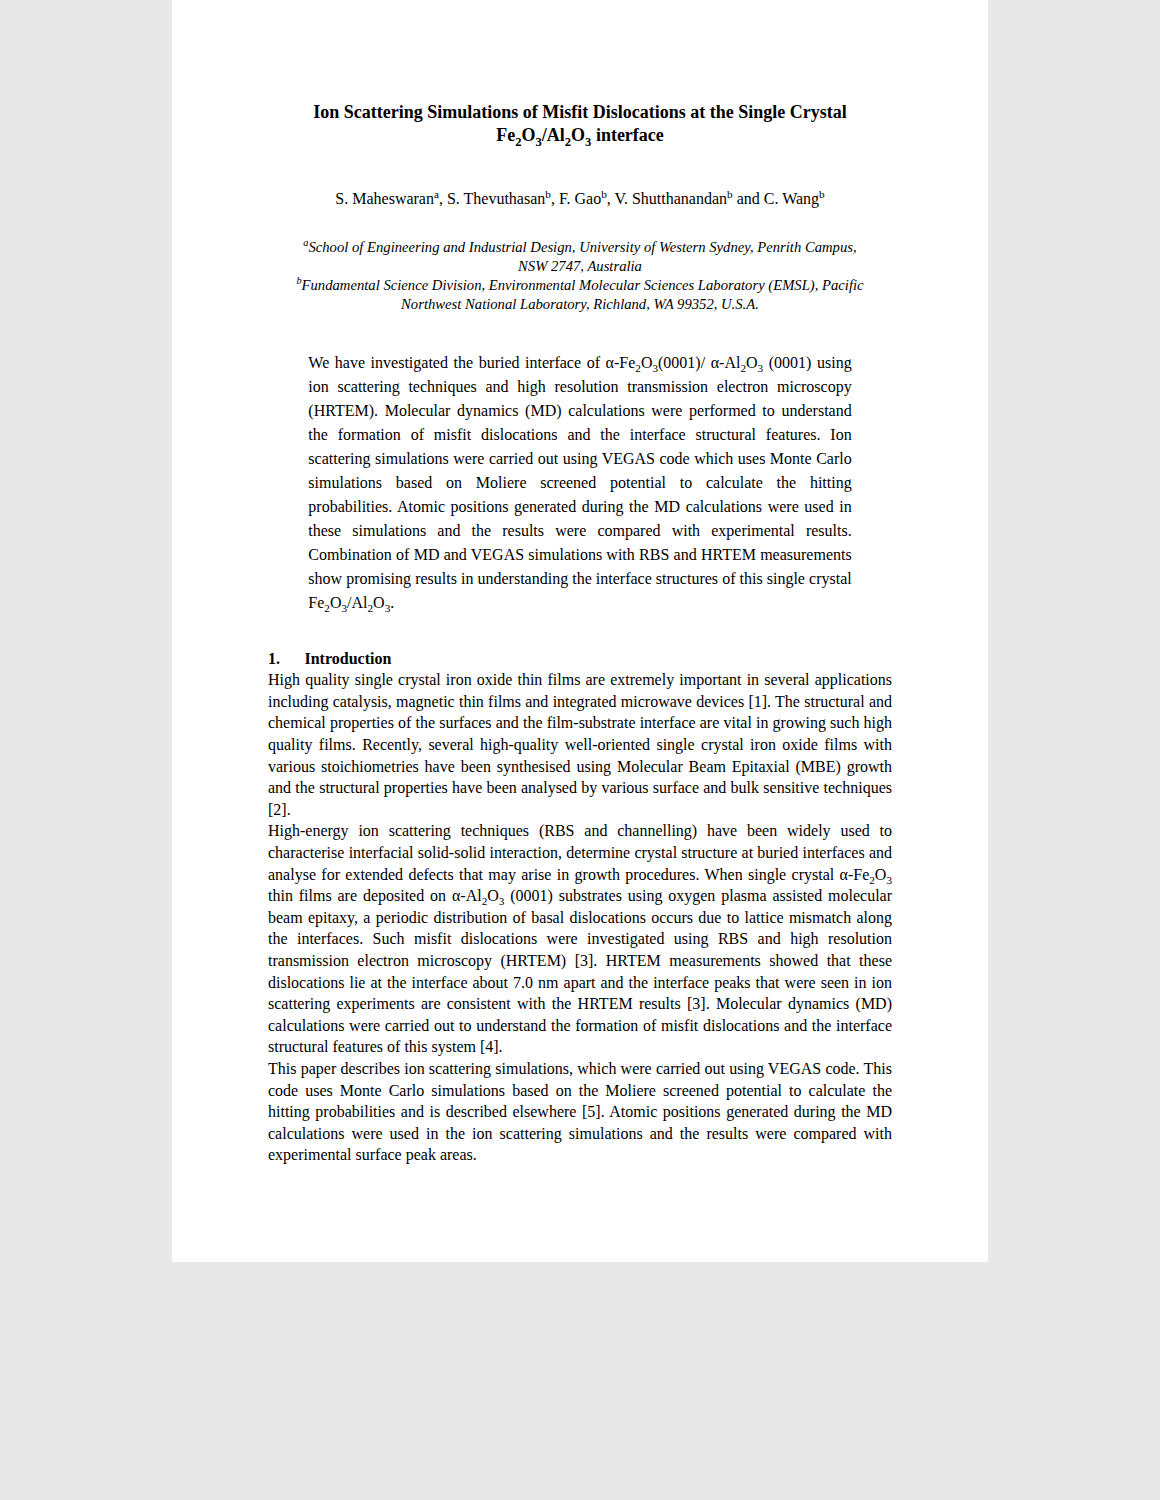Ion Scattering Simulations of Misfit Dislocations at the Single Crystal
Fe2O3/Al2O3 interface
S. Maheswarana, S. Thevuthasanb, F. Gaob, V. Shutthanandanb and C. Wangb
aSchool of Engineering and Industrial Design, University of Western Sydney, Penrith Campus,
NSW 2747, Australia
bFundamental Science Division, Environmental Molecular Sciences Laboratory (EMSL), Pacific
Northwest National Laboratory, Richland, WA 99352, U.S.A.
We have investigated the buried interface of α-Fe2O3(0001)/ α-Al2O3 (0001) using ion scattering techniques and high resolution transmission electron microscopy (HRTEM). Molecular dynamics (MD) calculations were performed to understand the formation of misfit dislocations and the interface structural features. Ion scattering simulations were carried out using VEGAS code which uses Monte Carlo simulations based on Moliere screened potential to calculate the hitting probabilities. Atomic positions generated during the MD calculations were used in these simulations and the results were compared with experimental results. Combination of MD and VEGAS simulations with RBS and HRTEM measurements show promising results in understanding the interface structures of this single crystal Fe2O3/Al2O3.
1. Introduction
High quality single crystal iron oxide thin films are extremely important in several applications including catalysis, magnetic thin films and integrated microwave devices [1]. The structural and chemical properties of the surfaces and the film-substrate interface are vital in growing such high quality films. Recently, several high-quality well-oriented single crystal iron oxide films with various stoichiometries have been synthesised using Molecular Beam Epitaxial (MBE) growth and the structural properties have been analysed by various surface and bulk sensitive techniques [2].
High-energy ion scattering techniques (RBS and channelling) have been widely used to characterise interfacial solid-solid interaction, determine crystal structure at buried interfaces and analyse for extended defects that may arise in growth procedures. When single crystal α-Fe2O3 thin films are deposited on α-Al2O3 (0001) substrates using oxygen plasma assisted molecular beam epitaxy, a periodic distribution of basal dislocations occurs due to lattice mismatch along the interfaces. Such misfit dislocations were investigated using RBS and high resolution transmission electron microscopy (HRTEM) [3]. HRTEM measurements showed that these dislocations lie at the interface about 7.0 nm apart and the interface peaks that were seen in ion scattering experiments are consistent with the HRTEM results [3]. Molecular dynamics (MD) calculations were carried out to understand the formation of misfit dislocations and the interface structural features of this system [4].
This paper describes ion scattering simulations, which were carried out using VEGAS code. This code uses Monte Carlo simulations based on the Moliere screened potential to calculate the hitting probabilities and is described elsewhere [5]. Atomic positions generated during the MD calculations were used in the ion scattering simulations and the results were compared with experimental surface peak areas.